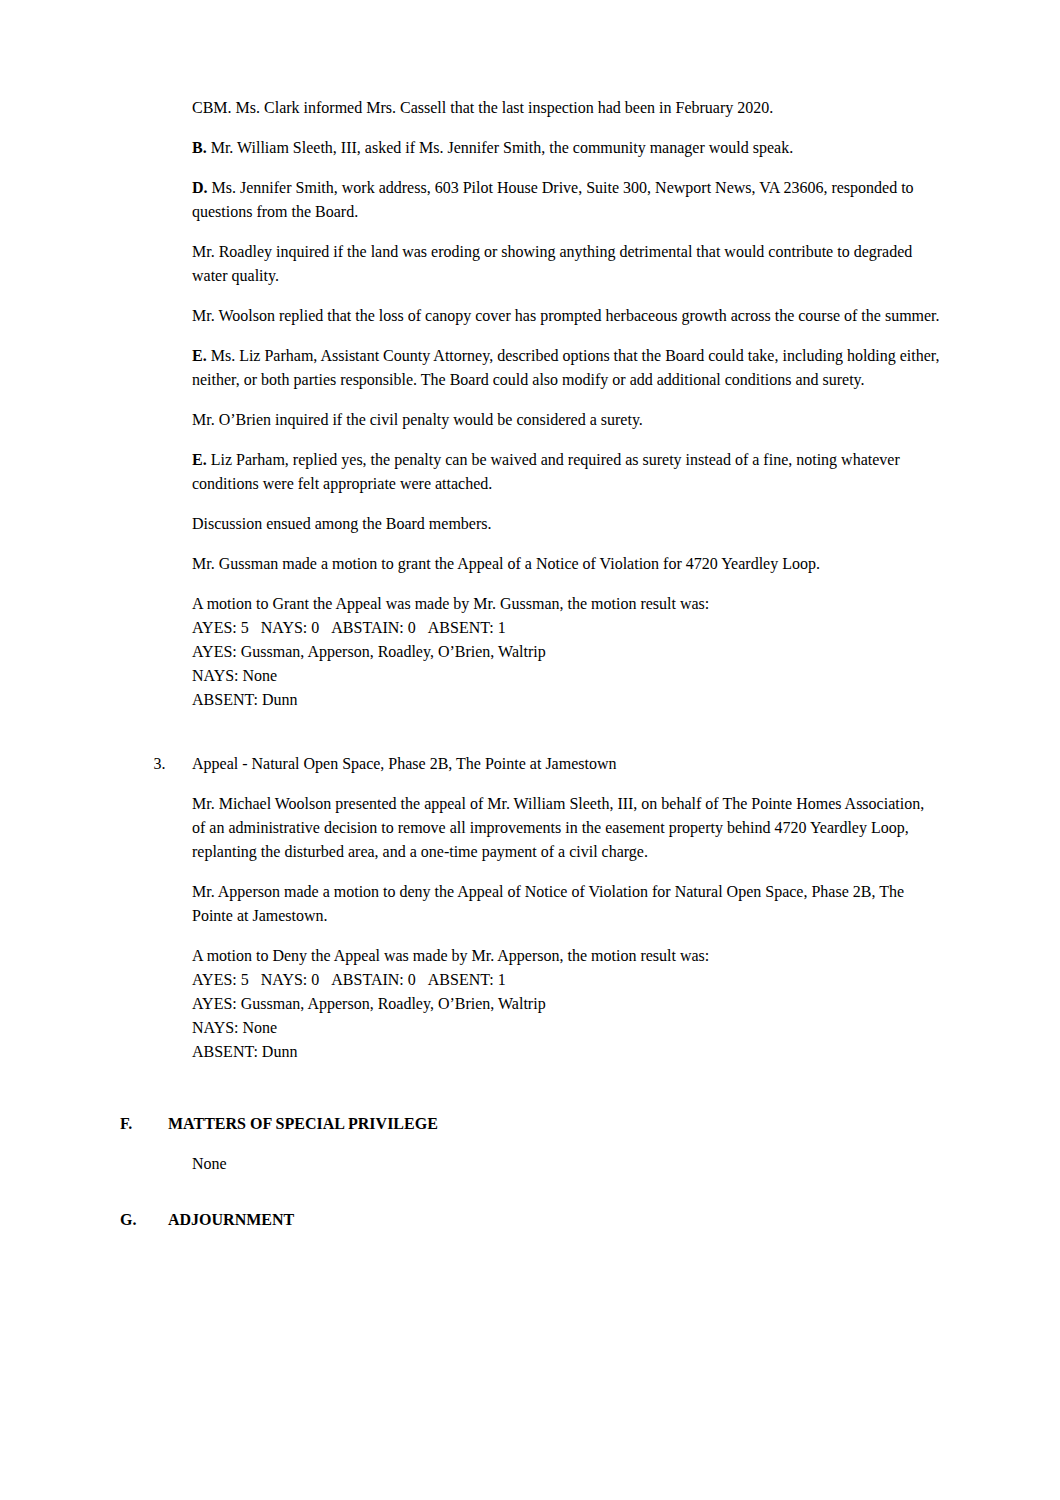CBM. Ms. Clark informed Mrs. Cassell that the last inspection had been in February 2020.
B. Mr. William Sleeth, III, asked if Ms. Jennifer Smith, the community manager would speak.
D. Ms. Jennifer Smith, work address, 603 Pilot House Drive, Suite 300, Newport News, VA 23606, responded to questions from the Board.
Mr. Roadley inquired if the land was eroding or showing anything detrimental that would contribute to degraded water quality.
Mr. Woolson replied that the loss of canopy cover has prompted herbaceous growth across the course of the summer.
E. Ms. Liz Parham, Assistant County Attorney, described options that the Board could take, including holding either, neither, or both parties responsible. The Board could also modify or add additional conditions and surety.
Mr. O’Brien inquired if the civil penalty would be considered a surety.
E. Liz Parham, replied yes, the penalty can be waived and required as surety instead of a fine, noting whatever conditions were felt appropriate were attached.
Discussion ensued among the Board members.
Mr. Gussman made a motion to grant the Appeal of a Notice of Violation for 4720 Yeardley Loop.
A motion to Grant the Appeal was made by Mr. Gussman, the motion result was:
AYES: 5 NAYS: 0 ABSTAIN: 0 ABSENT: 1
AYES: Gussman, Apperson, Roadley, O’Brien, Waltrip
NAYS: None
ABSENT: Dunn
3.
Appeal - Natural Open Space, Phase 2B, The Pointe at Jamestown
Mr. Michael Woolson presented the appeal of Mr. William Sleeth, III, on behalf of The Pointe Homes Association, of an administrative decision to remove all improvements in the easement property behind 4720 Yeardley Loop, replanting the disturbed area, and a one-time payment of a civil charge.
Mr. Apperson made a motion to deny the Appeal of Notice of Violation for Natural Open Space, Phase 2B, The Pointe at Jamestown.
A motion to Deny the Appeal was made by Mr. Apperson, the motion result was:
AYES: 5 NAYS: 0 ABSTAIN: 0 ABSENT: 1
AYES: Gussman, Apperson, Roadley, O’Brien, Waltrip
NAYS: None
ABSENT: Dunn
F.
MATTERS OF SPECIAL PRIVILEGE
None
G.
ADJOURNMENT